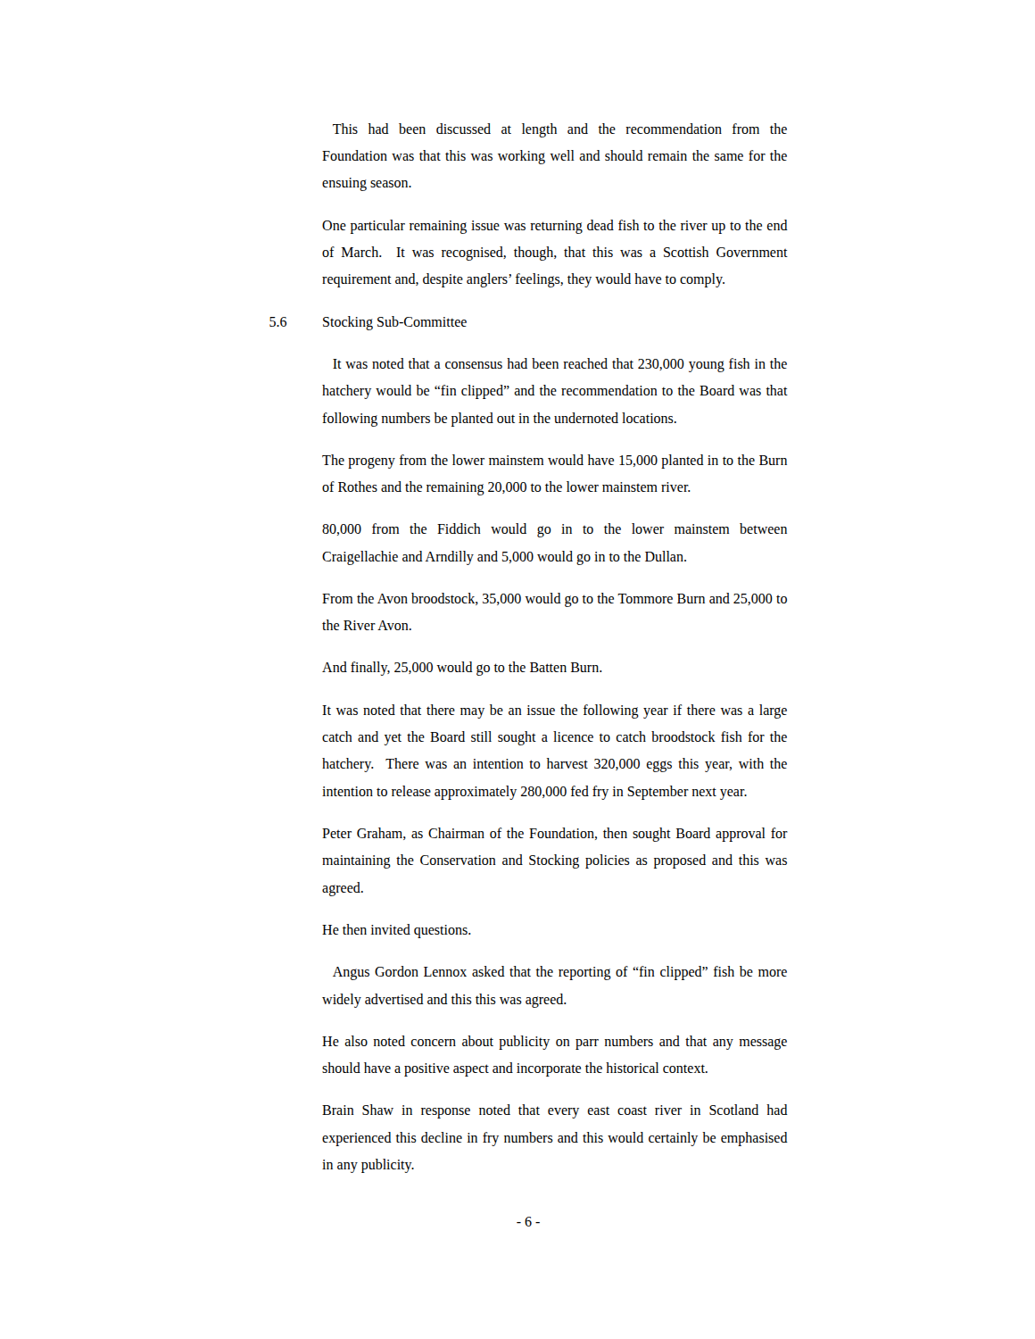This had been discussed at length and the recommendation from the Foundation was that this was working well and should remain the same for the ensuing season.
One particular remaining issue was returning dead fish to the river up to the end of March. It was recognised, though, that this was a Scottish Government requirement and, despite anglers’ feelings, they would have to comply.
5.6 Stocking Sub-Committee
It was noted that a consensus had been reached that 230,000 young fish in the hatchery would be “fin clipped” and the recommendation to the Board was that following numbers be planted out in the undernoted locations.
The progeny from the lower mainstem would have 15,000 planted in to the Burn of Rothes and the remaining 20,000 to the lower mainstem river.
80,000 from the Fiddich would go in to the lower mainstem between Craigellachie and Arndilly and 5,000 would go in to the Dullan.
From the Avon broodstock, 35,000 would go to the Tommore Burn and 25,000 to the River Avon.
And finally, 25,000 would go to the Batten Burn.
It was noted that there may be an issue the following year if there was a large catch and yet the Board still sought a licence to catch broodstock fish for the hatchery. There was an intention to harvest 320,000 eggs this year, with the intention to release approximately 280,000 fed fry in September next year.
Peter Graham, as Chairman of the Foundation, then sought Board approval for maintaining the Conservation and Stocking policies as proposed and this was agreed.
He then invited questions.
Angus Gordon Lennox asked that the reporting of “fin clipped” fish be more widely advertised and this this was agreed.
He also noted concern about publicity on parr numbers and that any message should have a positive aspect and incorporate the historical context.
Brain Shaw in response noted that every east coast river in Scotland had experienced this decline in fry numbers and this would certainly be emphasised in any publicity.
- 6 -